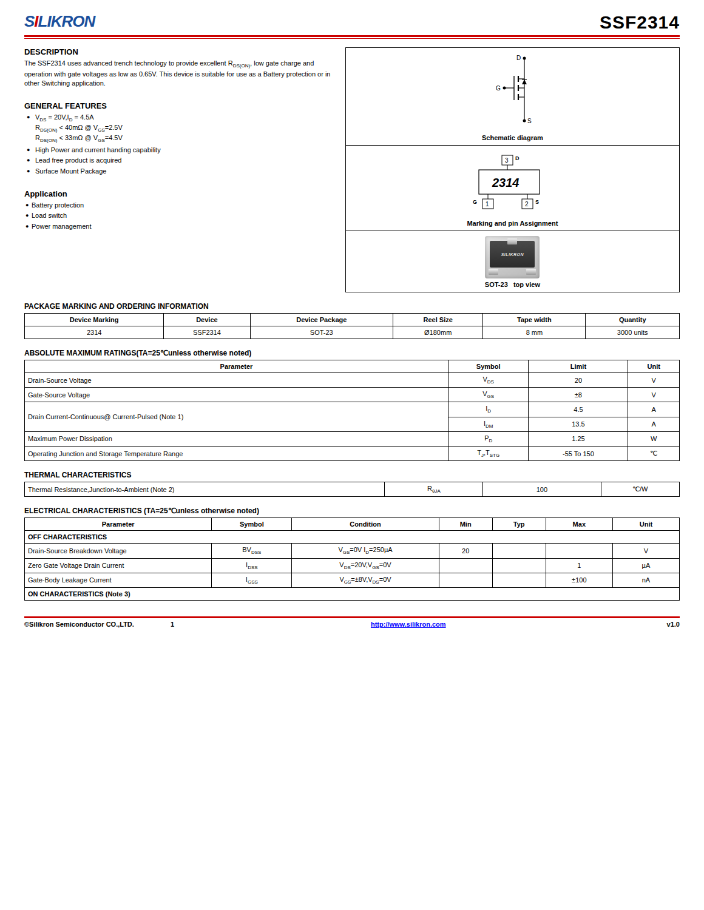SILIKRON
SSF2314
DESCRIPTION
The SSF2314 uses advanced trench technology to provide excellent RDS(ON), low gate charge and operation with gate voltages as low as 0.65V. This device is suitable for use as a Battery protection or in other Switching application.
GENERAL FEATURES
VDS = 20V,ID = 4.5A
RDS(ON) < 40mΩ @ VGS=2.5V
RDS(ON) < 33mΩ @ VGS=4.5V
High Power and current handing capability
Lead free product is acquired
Surface Mount Package
Application
Battery protection
Load switch
Power management
D G S
Schematic diagram
3 D 2314 G 1 2 S
Marking and pin Assignment
SOT-23 top view
PACKAGE MARKING AND ORDERING INFORMATION
| Device Marking | Device | Device Package | Reel Size | Tape width | Quantity |
| --- | --- | --- | --- | --- | --- |
| 2314 | SSF2314 | SOT-23 | Ø180mm | 8 mm | 3000 units |
ABSOLUTE MAXIMUM RATINGS(TA=25℃unless otherwise noted)
| Parameter | Symbol | Limit | Unit |
| --- | --- | --- | --- |
| Drain-Source Voltage | V DS | 20 | V |
| Gate-Source Voltage | V GS | ±8 | V |
| Drain Current-Continuous@ Current-Pulsed (Note 1) | I D | 4.5 | A |
| I DM | 13.5 | A |
| Maximum Power Dissipation | P D | 1.25 | W |
| Operating Junction and Storage Temperature Range | T J ,T STG | -55 To 150 | ℃ |
THERMAL CHARACTERISTICS
| Thermal Resistance,Junction-to-Ambient (Note 2) | R θJA | 100 | ℃/W |
ELECTRICAL CHARACTERISTICS (TA=25℃unless otherwise noted)
| Parameter | Symbol | Condition | Min | Typ | Max | Unit |
| --- | --- | --- | --- | --- | --- | --- |
| OFF CHARACTERISTICS |
| Drain-Source Breakdown Voltage | BV DSS | V GS =0V I D =250µA | 20 | | | V |
| Zero Gate Voltage Drain Current | I DSS | V DS =20V,V GS =0V | | | 1 | µA |
| Gate-Body Leakage Current | I GSS | V GS =±8V,V DS =0V | | | ±100 | nA |
| ON CHARACTERISTICS (Note 3) |
©Silikron Semiconductor CO.,LTD. 1
http://www.silikron.com
v1.0